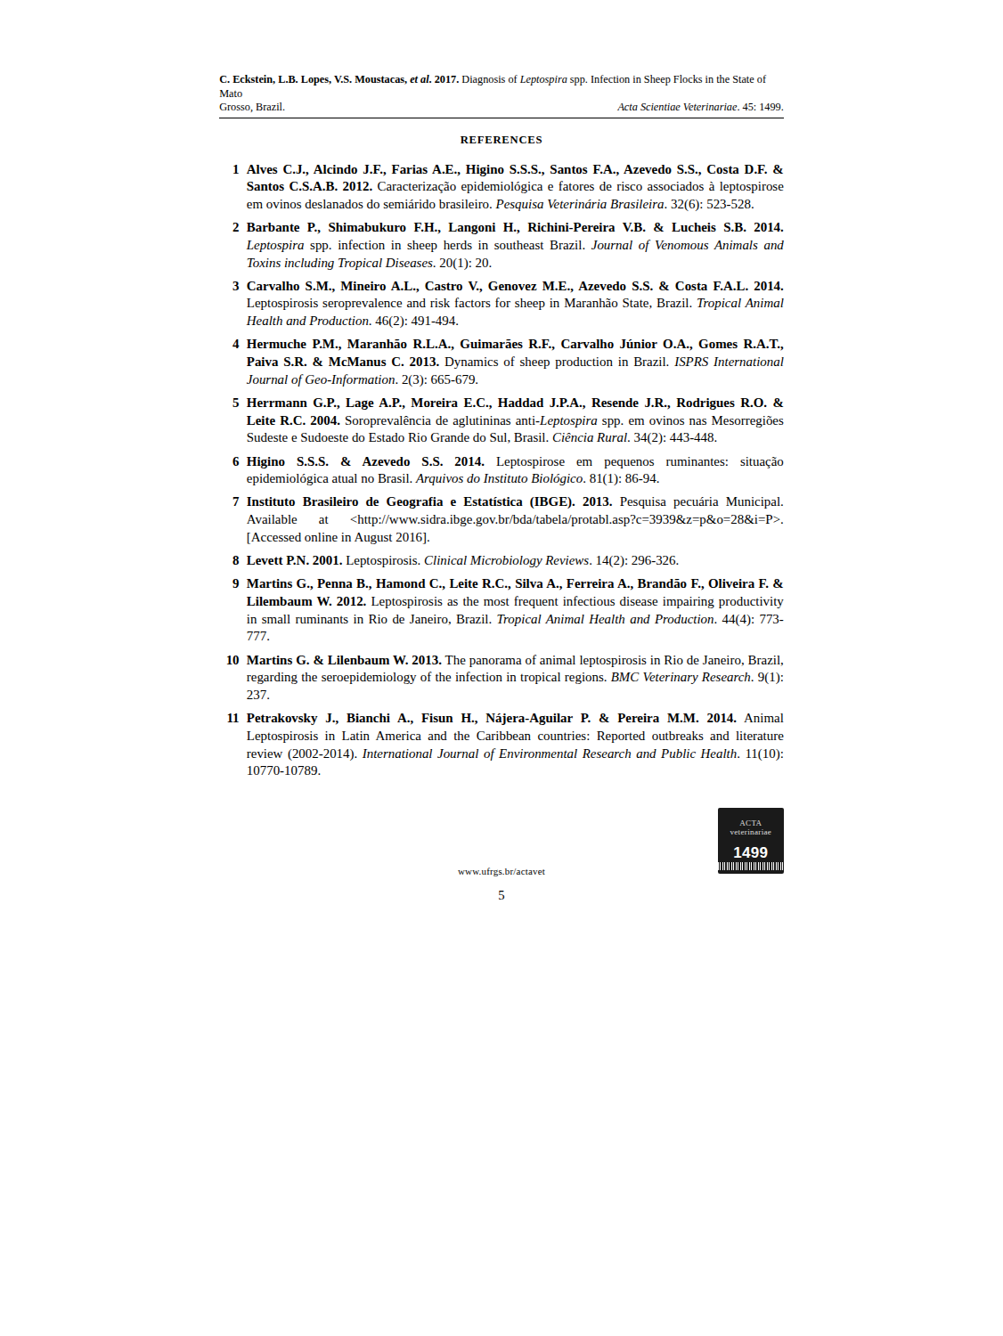C. Eckstein, L.B. Lopes, V.S. Moustacas, et al. 2017. Diagnosis of Leptospira spp. Infection in Sheep Flocks in the State of Mato Grosso, Brazil. Acta Scientiae Veterinariae. 45: 1499.
References
Alves C.J., Alcindo J.F., Farias A.E., Higino S.S.S., Santos F.A., Azevedo S.S., Costa D.F. & Santos C.S.A.B. 2012. Caracterização epidemiológica e fatores de risco associados à leptospirose em ovinos deslanados do semiárido brasileiro. Pesquisa Veterinária Brasileira. 32(6): 523-528.
Barbante P., Shimabukuro F.H., Langoni H., Richini-Pereira V.B. & Lucheis S.B. 2014. Leptospira spp. infection in sheep herds in southeast Brazil. Journal of Venomous Animals and Toxins including Tropical Diseases. 20(1): 20.
Carvalho S.M., Mineiro A.L., Castro V., Genovez M.E., Azevedo S.S. & Costa F.A.L. 2014. Leptospirosis seroprevalence and risk factors for sheep in Maranhão State, Brazil. Tropical Animal Health and Production. 46(2): 491-494.
Hermuche P.M., Maranhão R.L.A., Guimarães R.F., Carvalho Júnior O.A., Gomes R.A.T., Paiva S.R. & McManus C. 2013. Dynamics of sheep production in Brazil. ISPRS International Journal of Geo-Information. 2(3): 665-679.
Herrmann G.P., Lage A.P., Moreira E.C., Haddad J.P.A., Resende J.R., Rodrigues R.O. & Leite R.C. 2004. Soroprevalência de aglutininas anti-Leptospira spp. em ovinos nas Mesorregiões Sudeste e Sudoeste do Estado Rio Grande do Sul, Brasil. Ciência Rural. 34(2): 443-448.
Higino S.S.S. & Azevedo S.S. 2014. Leptospirose em pequenos ruminantes: situação epidemiológica atual no Brasil. Arquivos do Instituto Biológico. 81(1): 86-94.
Instituto Brasileiro de Geografia e Estatística (IBGE). 2013. Pesquisa pecuária Municipal. Available at <http://www.sidra.ibge.gov.br/bda/tabela/protabl.asp?c=3939&z=p&o=28&i=P>. [Accessed online in August 2016].
Levett P.N. 2001. Leptospirosis. Clinical Microbiology Reviews. 14(2): 296-326.
Martins G., Penna B., Hamond C., Leite R.C., Silva A., Ferreira A., Brandão F., Oliveira F. & Lilembaum W. 2012. Leptospirosis as the most frequent infectious disease impairing productivity in small ruminants in Rio de Janeiro, Brazil. Tropical Animal Health and Production. 44(4): 773-777.
Martins G. & Lilenbaum W. 2013. The panorama of animal leptospirosis in Rio de Janeiro, Brazil, regarding the seroepidemiology of the infection in tropical regions. BMC Veterinary Research. 9(1): 237.
Petrakovsky J., Bianchi A., Fisun H., Nájera-Aguilar P. & Pereira M.M. 2014. Animal Leptospirosis in Latin America and the Caribbean countries: Reported outbreaks and literature review (2002-2014). International Journal of Environmental Research and Public Health. 11(10): 10770-10789.
ACTA
veterinariae
1499
www.ufrgs.br/actavet
5